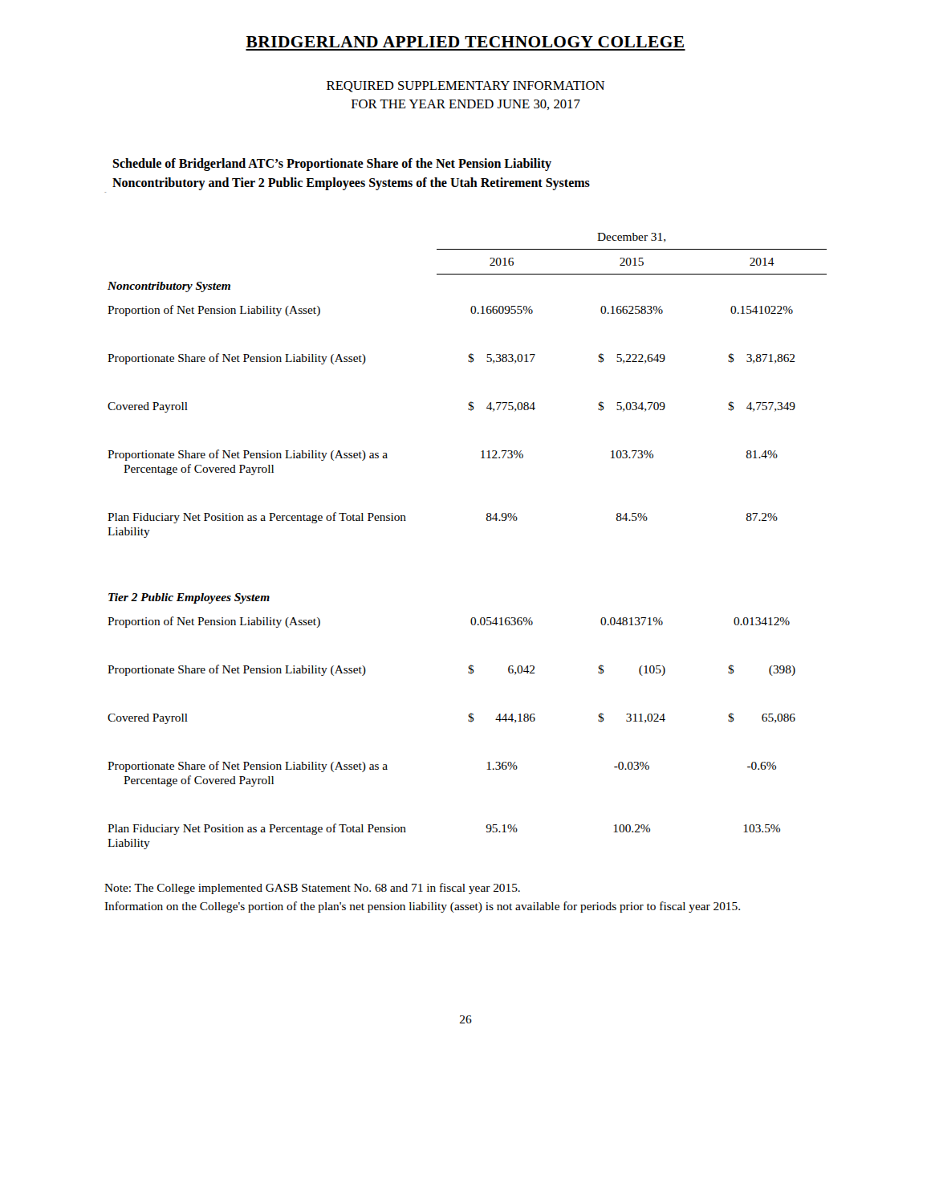-
BRIDGERLAND APPLIED TECHNOLOGY COLLEGE
REQUIRED SUPPLEMENTARY INFORMATION
FOR THE YEAR ENDED JUNE 30, 2017
Schedule of Bridgerland ATC’s Proportionate Share of the Net Pension Liability
Noncontributory and Tier 2 Public Employees Systems of the Utah Retirement Systems
| | December 31, |
| | 2016 | 2015 | 2014 |
| Noncontributory System | | | |
| Proportion of Net Pension Liability (Asset) | 0.1660955% | 0.1662583% | 0.1541022% |
| Proportionate Share of Net Pension Liability (Asset) | $ 5,383,017 | $ 5,222,649 | $ 3,871,862 |
| Covered Payroll | $ 4,775,084 | $ 5,034,709 | $ 4,757,349 |
| Proportionate Share of Net Pension Liability (Asset) as a Percentage of Covered Payroll | 112.73% | 103.73% | 81.4% |
| Plan Fiduciary Net Position as a Percentage of Total Pension Liability | 84.9% | 84.5% | 87.2% |
| Tier 2 Public Employees System | | | |
| Proportion of Net Pension Liability (Asset) | 0.0541636% | 0.0481371% | 0.013412% |
| Proportionate Share of Net Pension Liability (Asset) | $ 6,042 | $ (105) | $ (398) |
| Covered Payroll | $ 444,186 | $ 311,024 | $ 65,086 |
| Proportionate Share of Net Pension Liability (Asset) as a Percentage of Covered Payroll | 1.36% | -0.03% | -0.6% |
| Plan Fiduciary Net Position as a Percentage of Total Pension Liability | 95.1% | 100.2% | 103.5% |
Note: The College implemented GASB Statement No. 68 and 71 in fiscal year 2015.
Information on the College's portion of the plan's net pension liability (asset) is not available for periods prior to fiscal year 2015.
26